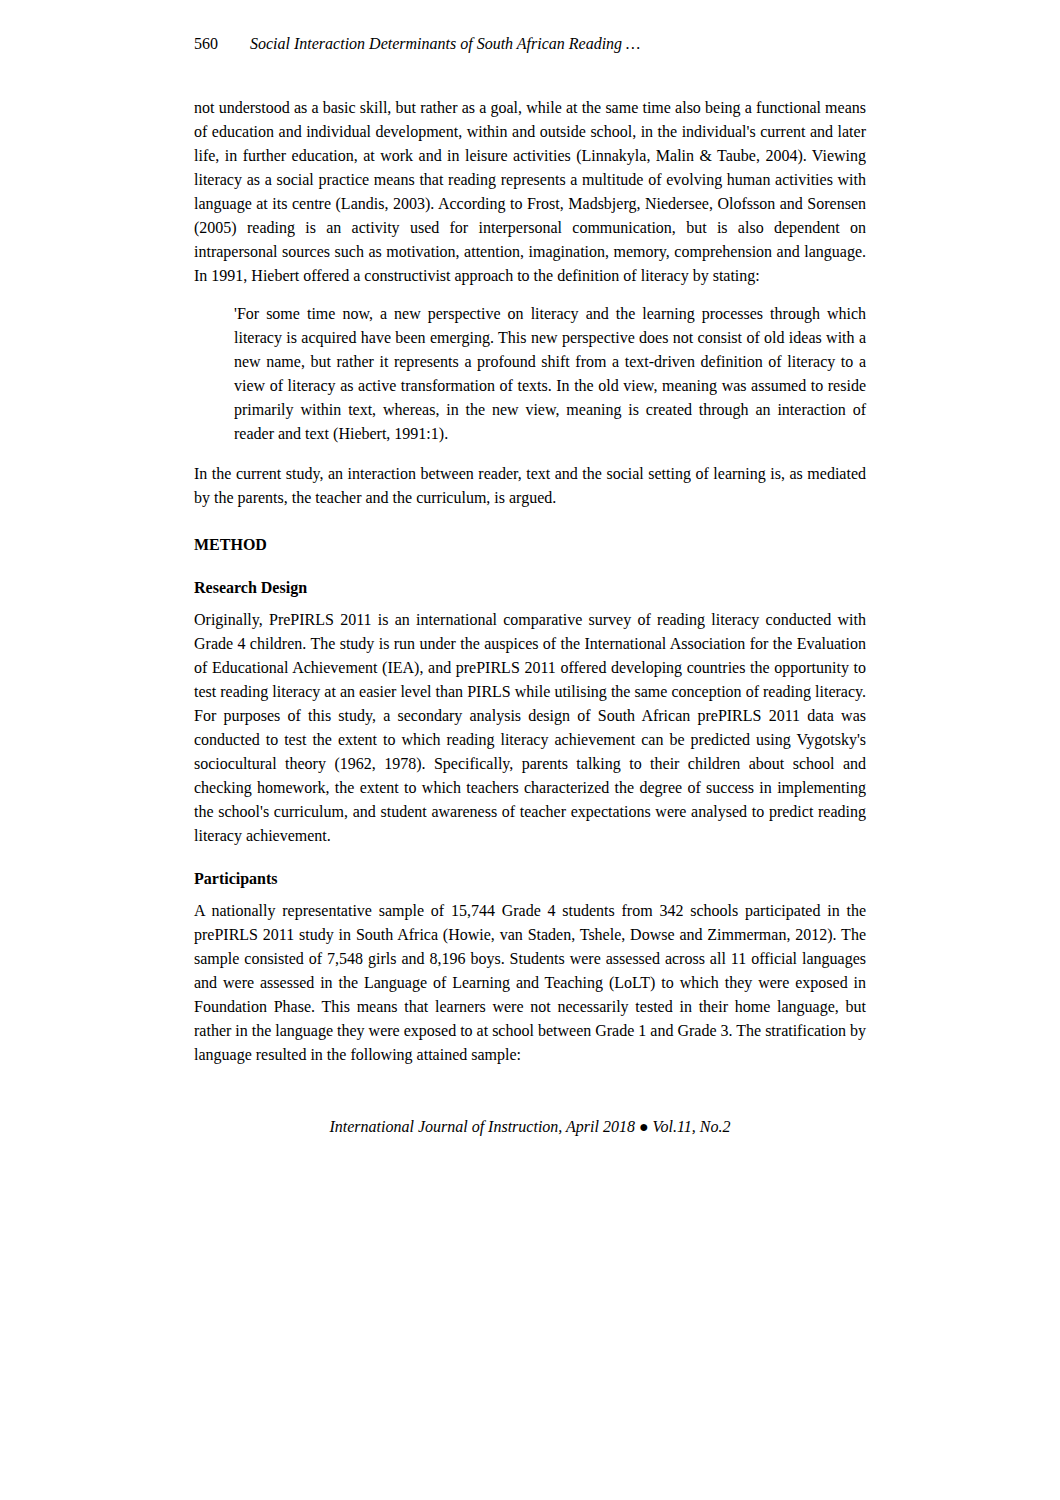560 Social Interaction Determinants of South African Reading …
not understood as a basic skill, but rather as a goal, while at the same time also being a functional means of education and individual development, within and outside school, in the individual's current and later life, in further education, at work and in leisure activities (Linnakyla, Malin & Taube, 2004). Viewing literacy as a social practice means that reading represents a multitude of evolving human activities with language at its centre (Landis, 2003). According to Frost, Madsbjerg, Niedersee, Olofsson and Sorensen (2005) reading is an activity used for interpersonal communication, but is also dependent on intrapersonal sources such as motivation, attention, imagination, memory, comprehension and language. In 1991, Hiebert offered a constructivist approach to the definition of literacy by stating:
'For some time now, a new perspective on literacy and the learning processes through which literacy is acquired have been emerging. This new perspective does not consist of old ideas with a new name, but rather it represents a profound shift from a text-driven definition of literacy to a view of literacy as active transformation of texts. In the old view, meaning was assumed to reside primarily within text, whereas, in the new view, meaning is created through an interaction of reader and text (Hiebert, 1991:1).
In the current study, an interaction between reader, text and the social setting of learning is, as mediated by the parents, the teacher and the curriculum, is argued.
Method
Research Design
Originally, PrePIRLS 2011 is an international comparative survey of reading literacy conducted with Grade 4 children. The study is run under the auspices of the International Association for the Evaluation of Educational Achievement (IEA), and prePIRLS 2011 offered developing countries the opportunity to test reading literacy at an easier level than PIRLS while utilising the same conception of reading literacy. For purposes of this study, a secondary analysis design of South African prePIRLS 2011 data was conducted to test the extent to which reading literacy achievement can be predicted using Vygotsky's sociocultural theory (1962, 1978). Specifically, parents talking to their children about school and checking homework, the extent to which teachers characterized the degree of success in implementing the school's curriculum, and student awareness of teacher expectations were analysed to predict reading literacy achievement.
Participants
A nationally representative sample of 15,744 Grade 4 students from 342 schools participated in the prePIRLS 2011 study in South Africa (Howie, van Staden, Tshele, Dowse and Zimmerman, 2012). The sample consisted of 7,548 girls and 8,196 boys. Students were assessed across all 11 official languages and were assessed in the Language of Learning and Teaching (LoLT) to which they were exposed in Foundation Phase. This means that learners were not necessarily tested in their home language, but rather in the language they were exposed to at school between Grade 1 and Grade 3. The stratification by language resulted in the following attained sample:
International Journal of Instruction, April 2018 ● Vol.11, No.2